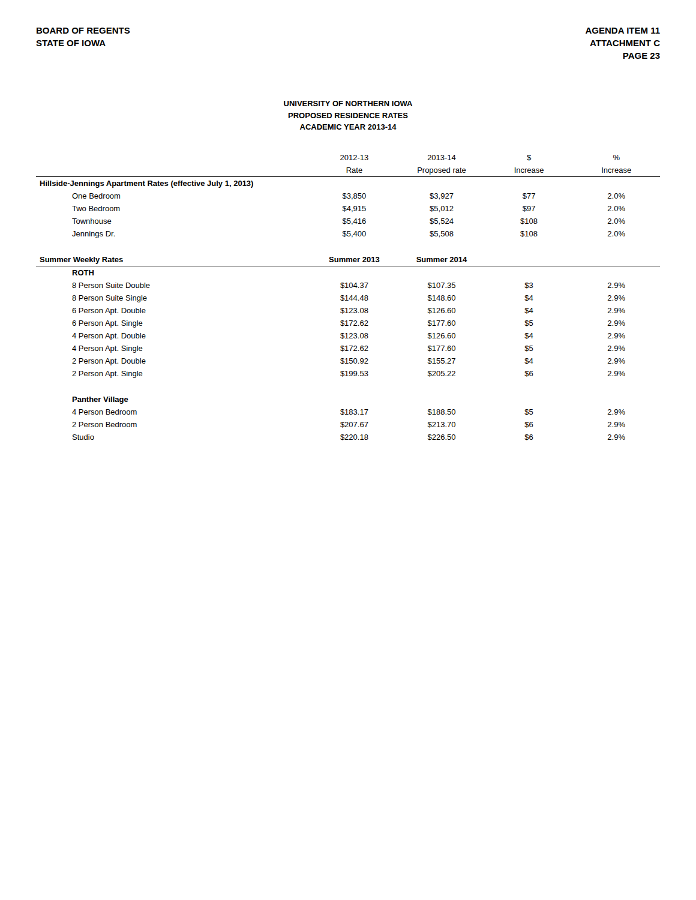BOARD OF REGENTS
STATE OF IOWA
AGENDA ITEM 11
ATTACHMENT C
PAGE 23
UNIVERSITY OF NORTHERN IOWA
PROPOSED RESIDENCE RATES
ACADEMIC YEAR 2013-14
| | 2012-13 | 2013-14 | $ | % |
| | Rate | Proposed rate | Increase | Increase |
| Hillside-Jennings Apartment Rates (effective July 1, 2013) | | | | |
| One Bedroom | $3,850 | $3,927 | $77 | 2.0% |
| Two Bedroom | $4,915 | $5,012 | $97 | 2.0% |
| Townhouse | $5,416 | $5,524 | $108 | 2.0% |
| Jennings Dr. | $5,400 | $5,508 | $108 | 2.0% |
| Summer Weekly Rates | Summer 2013 | Summer 2014 | | |
| ROTH | | | | |
| 8 Person Suite Double | $104.37 | $107.35 | $3 | 2.9% |
| 8 Person Suite Single | $144.48 | $148.60 | $4 | 2.9% |
| 6 Person Apt. Double | $123.08 | $126.60 | $4 | 2.9% |
| 6 Person Apt. Single | $172.62 | $177.60 | $5 | 2.9% |
| 4 Person Apt. Double | $123.08 | $126.60 | $4 | 2.9% |
| 4 Person Apt. Single | $172.62 | $177.60 | $5 | 2.9% |
| 2 Person Apt. Double | $150.92 | $155.27 | $4 | 2.9% |
| 2 Person Apt. Single | $199.53 | $205.22 | $6 | 2.9% |
| Panther Village | | | | |
| 4 Person Bedroom | $183.17 | $188.50 | $5 | 2.9% |
| 2 Person Bedroom | $207.67 | $213.70 | $6 | 2.9% |
| Studio | $220.18 | $226.50 | $6 | 2.9% |